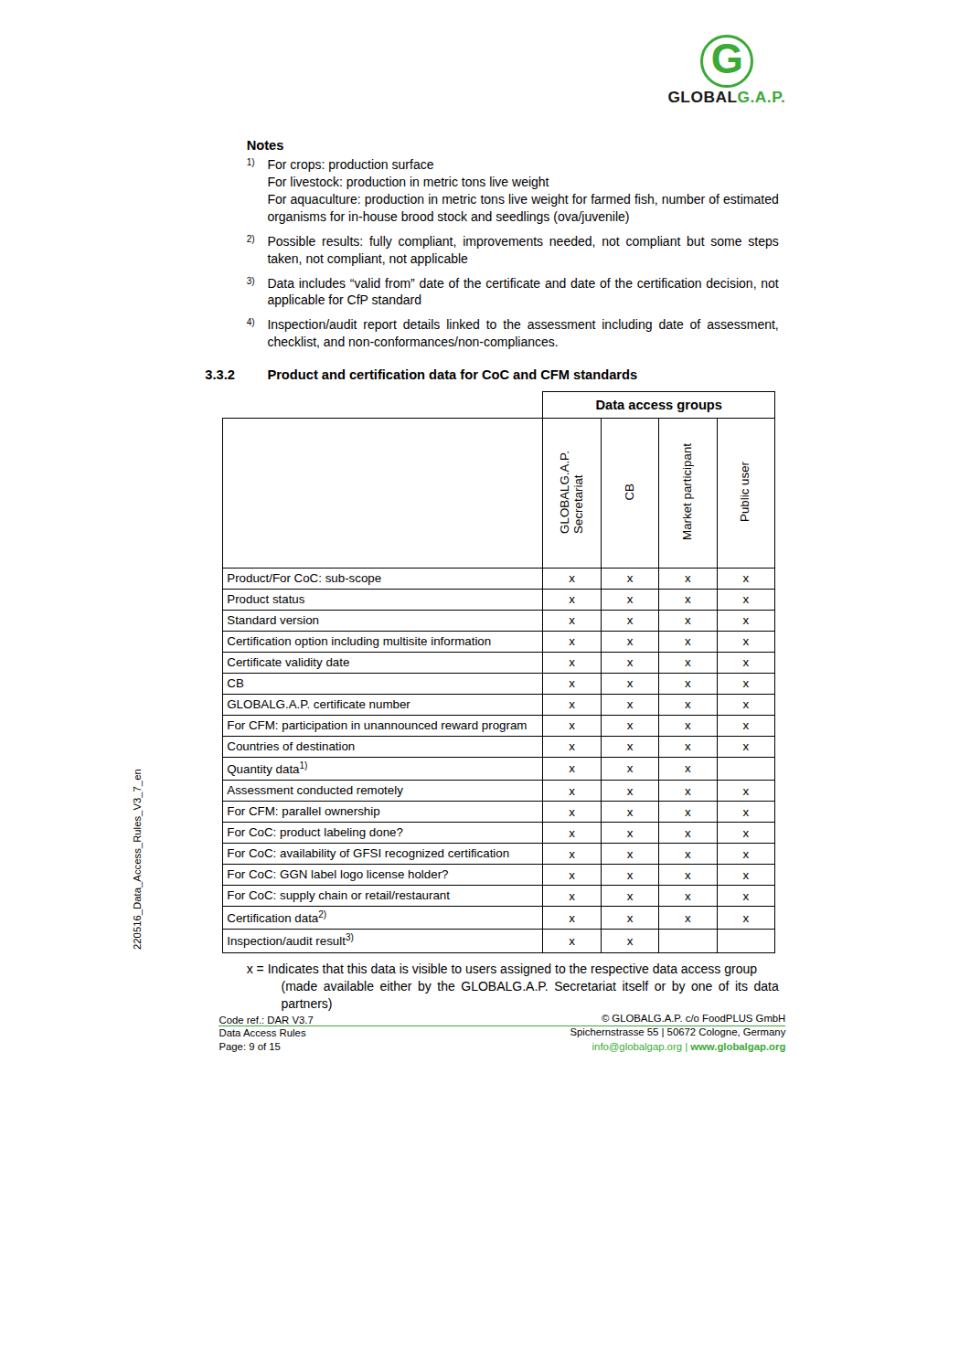G
GLOBALG.A.P.
220516_Data_Access_Rules_V3_7_en
Notes
1) For crops: production surface
For livestock: production in metric tons live weight
For aquaculture: production in metric tons live weight for farmed fish, number of estimated organisms for in-house brood stock and seedlings (ova/juvenile)
2) Possible results: fully compliant, improvements needed, not compliant but some steps taken, not compliant, not applicable
3) Data includes “valid from” date of the certificate and date of the certification decision, not applicable for CfP standard
4) Inspection/audit report details linked to the assessment including date of assessment, checklist, and non-conformances/non-compliances.
3.3.2 Product and certification data for CoC and CFM standards
| | Data access groups |
| --- | --- |
| | GLOBALG.A.P. Secretariat | CB | Market participant | Public user |
| Product/For CoC: sub-scope | x | x | x | x |
| Product status | x | x | x | x |
| Standard version | x | x | x | x |
| Certification option including multisite information | x | x | x | x |
| Certificate validity date | x | x | x | x |
| CB | x | x | x | x |
| GLOBALG.A.P. certificate number | x | x | x | x |
| For CFM: participation in unannounced reward program | x | x | x | x |
| Countries of destination | x | x | x | x |
| Quantity data 1) | x | x | x | |
| Assessment conducted remotely | x | x | x | x |
| For CFM: parallel ownership | x | x | x | x |
| For CoC: product labeling done? | x | x | x | x |
| For CoC: availability of GFSI recognized certification | x | x | x | x |
| For CoC: GGN label logo license holder? | x | x | x | x |
| For CoC: supply chain or retail/restaurant | x | x | x | x |
| Certification data 2) | x | x | x | x |
| Inspection/audit result 3) | x | x | | |
x = Indicates that this data is visible to users assigned to the respective data access group (made available either by the GLOBALG.A.P. Secretariat itself or by one of its data partners)
Code ref.: DAR V3.7
Data Access Rules
Page: 9 of 15
© GLOBALG.A.P. c/o FoodPLUS GmbH
Spichernstrasse 55 | 50672 Cologne, Germany
info@globalgap.org | www.globalgap.org